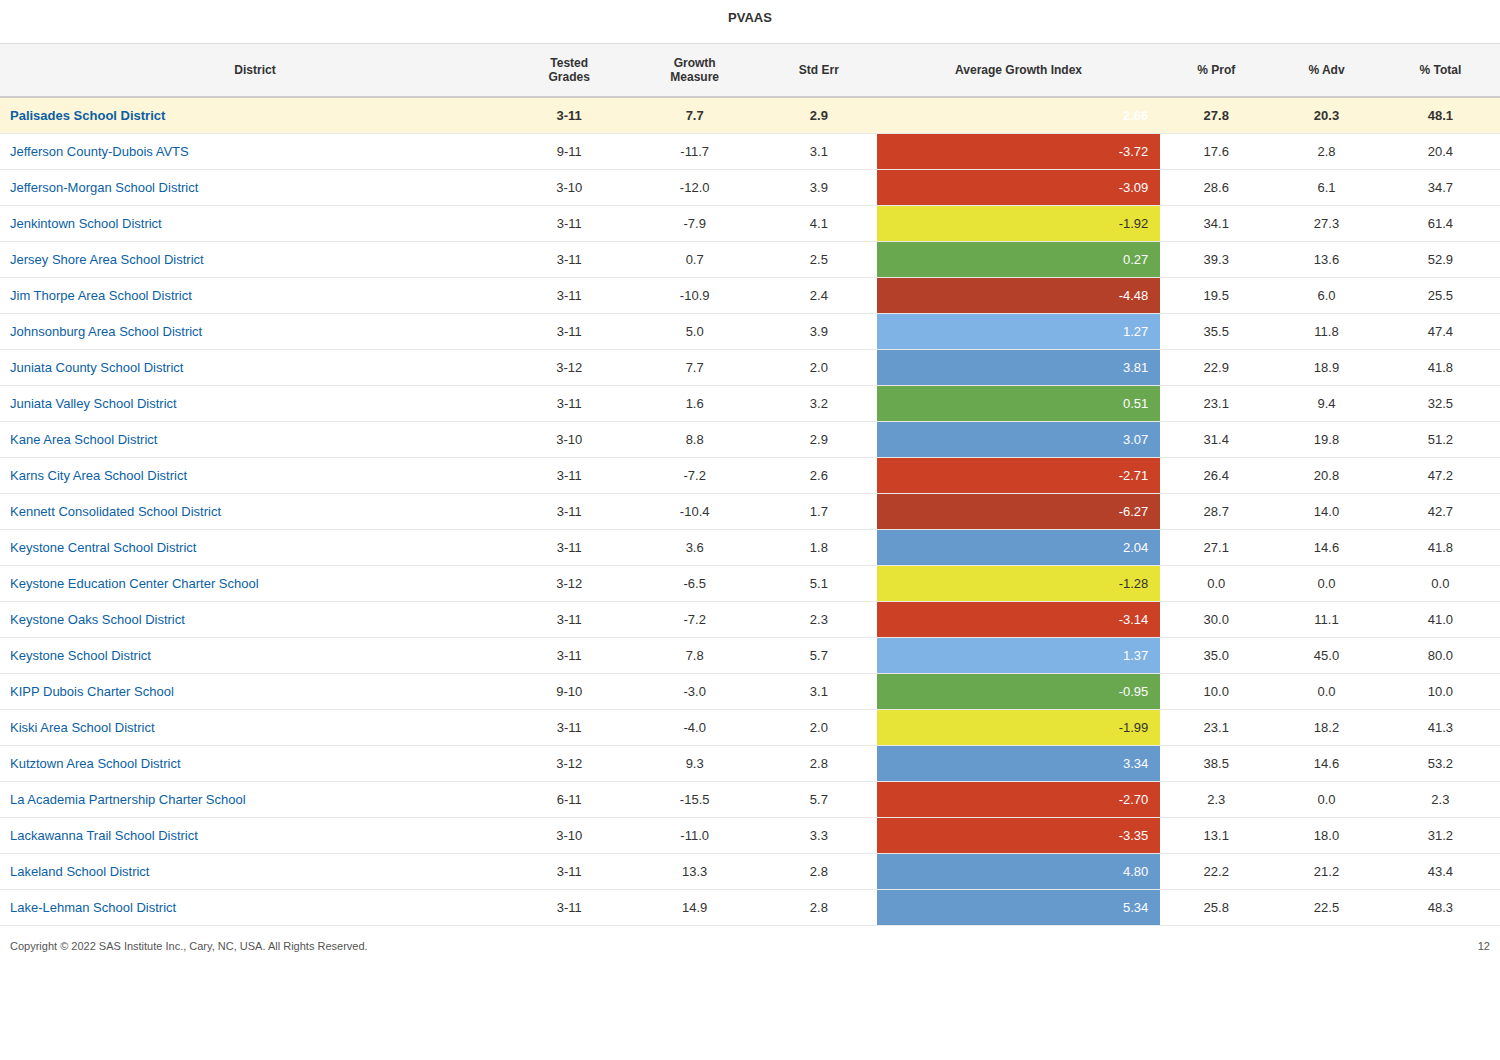PVAAS
| District | Tested Grades | Growth Measure | Std Err | Average Growth Index | % Prof | % Adv | % Total |
| --- | --- | --- | --- | --- | --- | --- | --- |
| Palisades School District | 3-11 | 7.7 | 2.9 | 2.66 | 27.8 | 20.3 | 48.1 |
| Jefferson County-Dubois AVTS | 9-11 | -11.7 | 3.1 | -3.72 | 17.6 | 2.8 | 20.4 |
| Jefferson-Morgan School District | 3-10 | -12.0 | 3.9 | -3.09 | 28.6 | 6.1 | 34.7 |
| Jenkintown School District | 3-11 | -7.9 | 4.1 | -1.92 | 34.1 | 27.3 | 61.4 |
| Jersey Shore Area School District | 3-11 | 0.7 | 2.5 | 0.27 | 39.3 | 13.6 | 52.9 |
| Jim Thorpe Area School District | 3-11 | -10.9 | 2.4 | -4.48 | 19.5 | 6.0 | 25.5 |
| Johnsonburg Area School District | 3-11 | 5.0 | 3.9 | 1.27 | 35.5 | 11.8 | 47.4 |
| Juniata County School District | 3-12 | 7.7 | 2.0 | 3.81 | 22.9 | 18.9 | 41.8 |
| Juniata Valley School District | 3-11 | 1.6 | 3.2 | 0.51 | 23.1 | 9.4 | 32.5 |
| Kane Area School District | 3-10 | 8.8 | 2.9 | 3.07 | 31.4 | 19.8 | 51.2 |
| Karns City Area School District | 3-11 | -7.2 | 2.6 | -2.71 | 26.4 | 20.8 | 47.2 |
| Kennett Consolidated School District | 3-11 | -10.4 | 1.7 | -6.27 | 28.7 | 14.0 | 42.7 |
| Keystone Central School District | 3-11 | 3.6 | 1.8 | 2.04 | 27.1 | 14.6 | 41.8 |
| Keystone Education Center Charter School | 3-12 | -6.5 | 5.1 | -1.28 | 0.0 | 0.0 | 0.0 |
| Keystone Oaks School District | 3-11 | -7.2 | 2.3 | -3.14 | 30.0 | 11.1 | 41.0 |
| Keystone School District | 3-11 | 7.8 | 5.7 | 1.37 | 35.0 | 45.0 | 80.0 |
| KIPP Dubois Charter School | 9-10 | -3.0 | 3.1 | -0.95 | 10.0 | 0.0 | 10.0 |
| Kiski Area School District | 3-11 | -4.0 | 2.0 | -1.99 | 23.1 | 18.2 | 41.3 |
| Kutztown Area School District | 3-12 | 9.3 | 2.8 | 3.34 | 38.5 | 14.6 | 53.2 |
| La Academia Partnership Charter School | 6-11 | -15.5 | 5.7 | -2.70 | 2.3 | 0.0 | 2.3 |
| Lackawanna Trail School District | 3-10 | -11.0 | 3.3 | -3.35 | 13.1 | 18.0 | 31.2 |
| Lakeland School District | 3-11 | 13.3 | 2.8 | 4.80 | 22.2 | 21.2 | 43.4 |
| Lake-Lehman School District | 3-11 | 14.9 | 2.8 | 5.34 | 25.8 | 22.5 | 48.3 |
Copyright © 2022 SAS Institute Inc., Cary, NC, USA. All Rights Reserved. 12